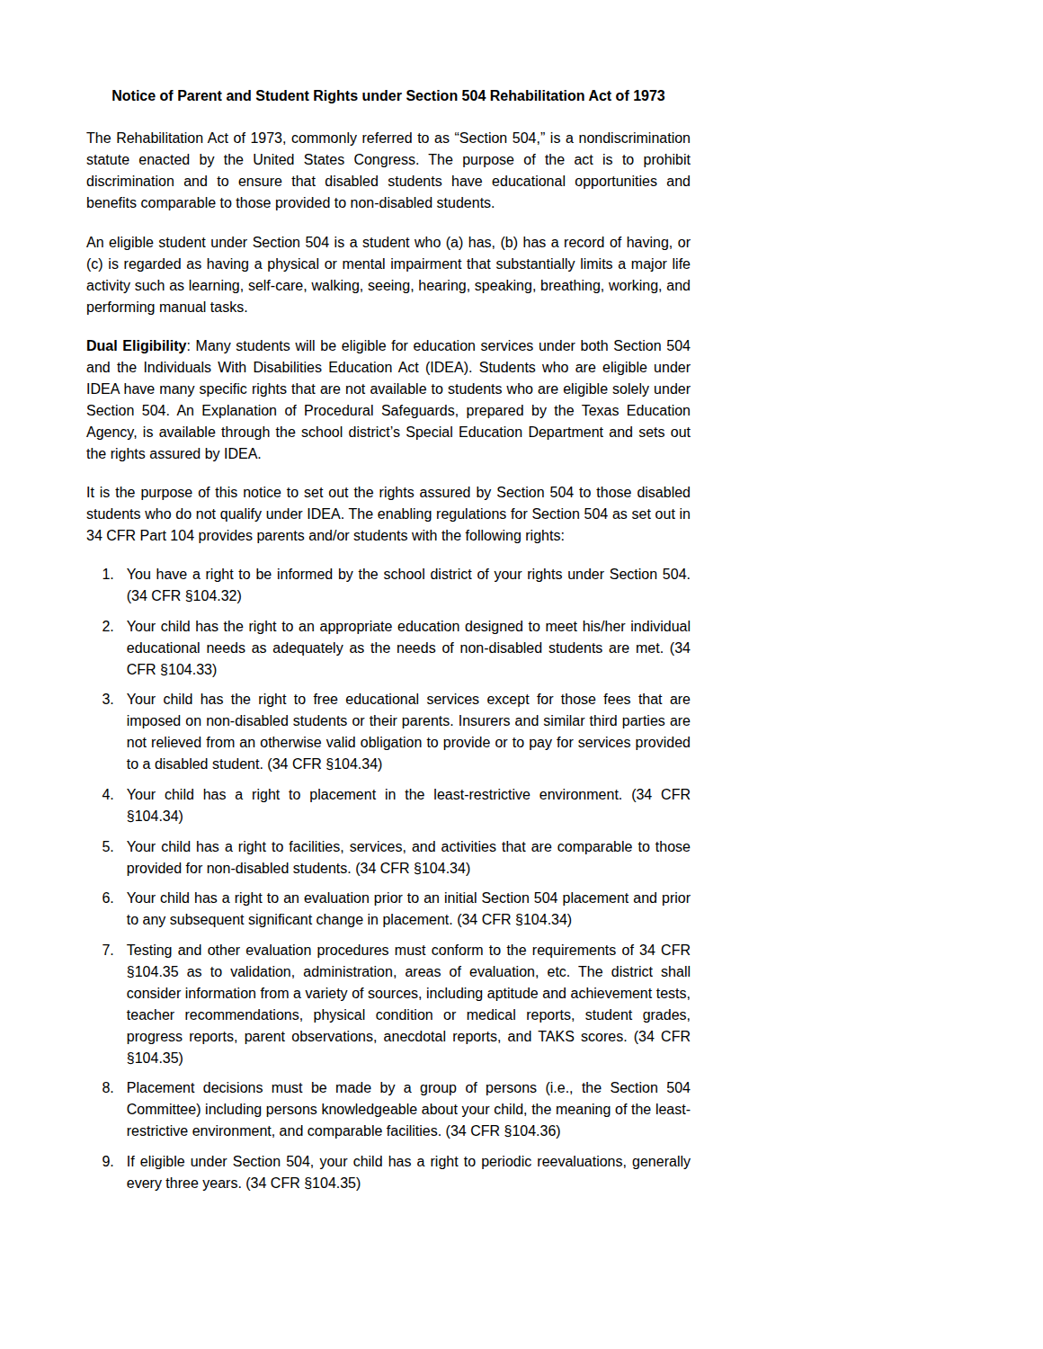Notice of Parent and Student Rights under Section 504 Rehabilitation Act of 1973
The Rehabilitation Act of 1973, commonly referred to as “Section 504,” is a nondiscrimination statute enacted by the United States Congress. The purpose of the act is to prohibit discrimination and to ensure that disabled students have educational opportunities and benefits comparable to those provided to non-disabled students.
An eligible student under Section 504 is a student who (a) has, (b) has a record of having, or (c) is regarded as having a physical or mental impairment that substantially limits a major life activity such as learning, self-care, walking, seeing, hearing, speaking, breathing, working, and performing manual tasks.
Dual Eligibility: Many students will be eligible for education services under both Section 504 and the Individuals With Disabilities Education Act (IDEA). Students who are eligible under IDEA have many specific rights that are not available to students who are eligible solely under Section 504. An Explanation of Procedural Safeguards, prepared by the Texas Education Agency, is available through the school district’s Special Education Department and sets out the rights assured by IDEA.
It is the purpose of this notice to set out the rights assured by Section 504 to those disabled students who do not qualify under IDEA. The enabling regulations for Section 504 as set out in 34 CFR Part 104 provides parents and/or students with the following rights:
You have a right to be informed by the school district of your rights under Section 504. (34 CFR §104.32)
Your child has the right to an appropriate education designed to meet his/her individual educational needs as adequately as the needs of non-disabled students are met. (34 CFR §104.33)
Your child has the right to free educational services except for those fees that are imposed on non-disabled students or their parents. Insurers and similar third parties are not relieved from an otherwise valid obligation to provide or to pay for services provided to a disabled student. (34 CFR §104.34)
Your child has a right to placement in the least-restrictive environment. (34 CFR §104.34)
Your child has a right to facilities, services, and activities that are comparable to those provided for non-disabled students. (34 CFR §104.34)
Your child has a right to an evaluation prior to an initial Section 504 placement and prior to any subsequent significant change in placement. (34 CFR §104.34)
Testing and other evaluation procedures must conform to the requirements of 34 CFR §104.35 as to validation, administration, areas of evaluation, etc. The district shall consider information from a variety of sources, including aptitude and achievement tests, teacher recommendations, physical condition or medical reports, student grades, progress reports, parent observations, anecdotal reports, and TAKS scores. (34 CFR §104.35)
Placement decisions must be made by a group of persons (i.e., the Section 504 Committee) including persons knowledgeable about your child, the meaning of the least-restrictive environment, and comparable facilities. (34 CFR §104.36)
If eligible under Section 504, your child has a right to periodic reevaluations, generally every three years. (34 CFR §104.35)